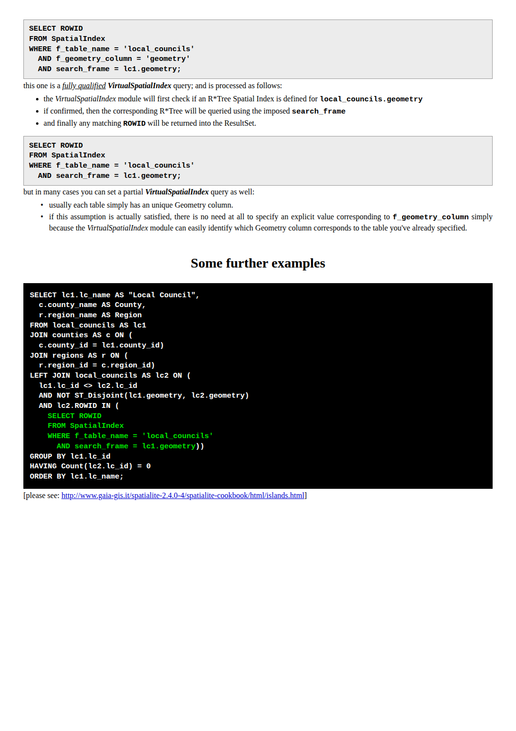SELECT ROWID
FROM SpatialIndex
WHERE f_table_name = 'local_councils'
  AND f_geometry_column = 'geometry'
  AND search_frame = lc1.geometry;
this one is a fully qualified VirtualSpatialIndex query; and is processed as follows:
the VirtualSpatialIndex module will first check if an R*Tree Spatial Index is defined for local_councils.geometry
if confirmed, then the corresponding R*Tree will be queried using the imposed search_frame
and finally any matching ROWID will be returned into the ResultSet.
SELECT ROWID
FROM SpatialIndex
WHERE f_table_name = 'local_councils'
  AND search_frame = lc1.geometry;
but in many cases you can set a partial VirtualSpatialIndex query as well:
usually each table simply has an unique Geometry column.
if this assumption is actually satisfied, there is no need at all to specify an explicit value corresponding to f_geometry_column simply because the VirtualSpatialIndex module can easily identify which Geometry column corresponds to the table you've already specified.
Some further examples
SELECT lc1.lc_name AS "Local Council",
  c.county_name AS County,
  r.region_name AS Region
FROM local_councils AS lc1
JOIN counties AS c ON (
  c.county_id = lc1.county_id)
JOIN regions AS r ON (
  r.region_id = c.region_id)
LEFT JOIN local_councils AS lc2 ON (
  lc1.lc_id <> lc2.lc_id
  AND NOT ST_Disjoint(lc1.geometry, lc2.geometry)
  AND lc2.ROWID IN (
    SELECT ROWID
    FROM SpatialIndex
    WHERE f_table_name = 'local_councils'
      AND search_frame = lc1.geometry))
GROUP BY lc1.lc_id
HAVING Count(lc2.lc_id) = 0
ORDER BY lc1.lc_name;
[please see: http://www.gaia-gis.it/spatialite-2.4.0-4/spatialite-cookbook/html/islands.html]